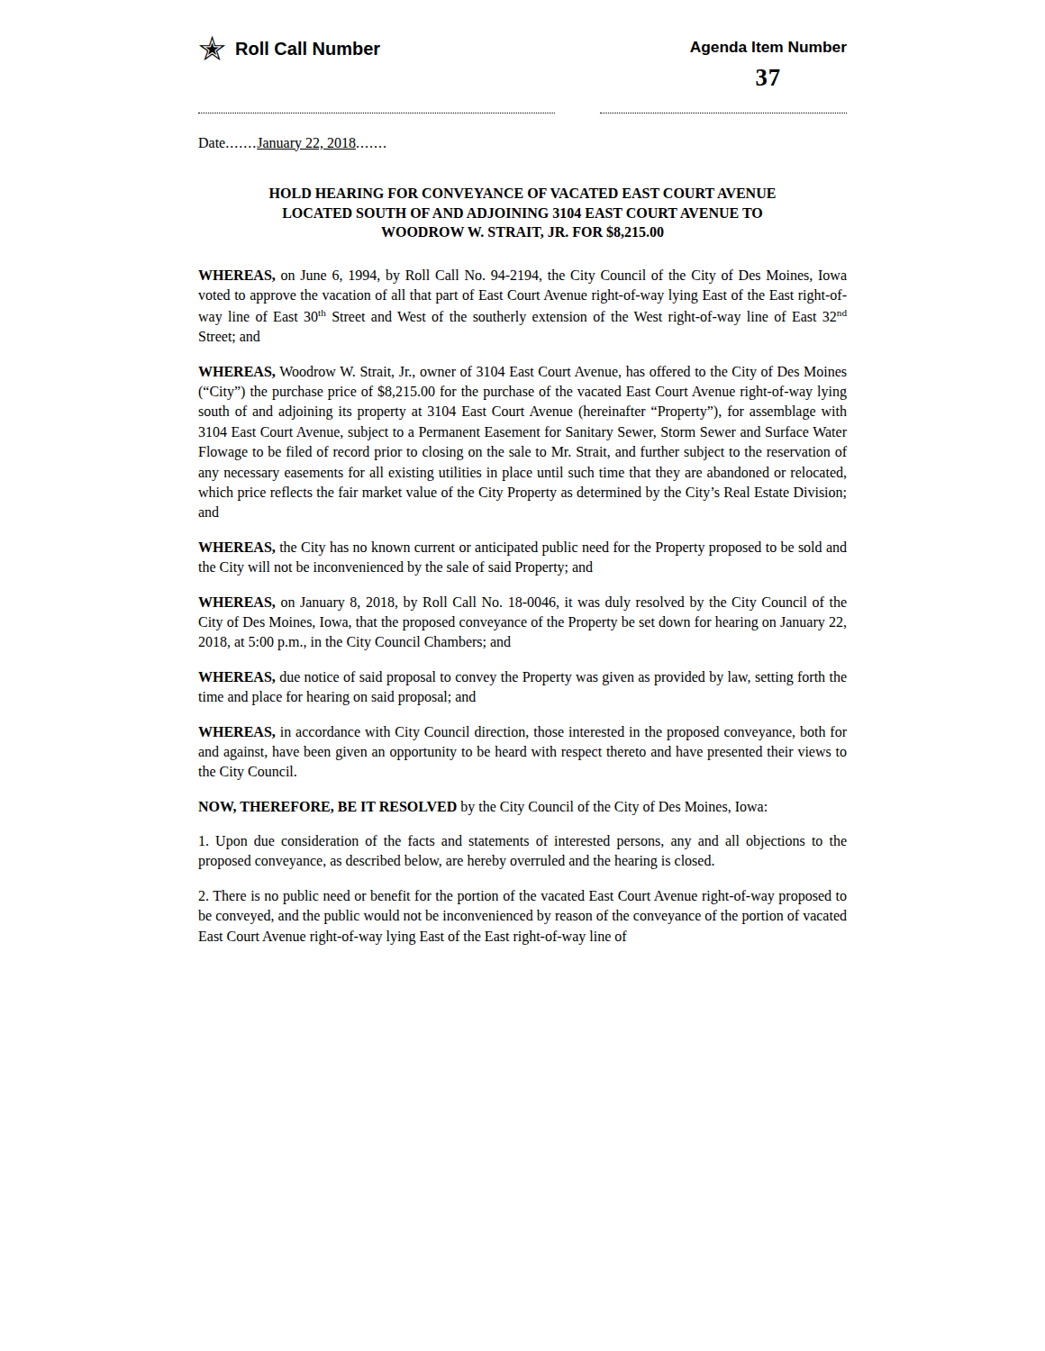✭ Roll Call Number
Agenda Item Number
37
Date....... January 22, 2018.......
Hold Hearing for Conveyance of Vacated East Court Avenue
Located South of and Adjoining 3104 East Court Avenue to
Woodrow W. Strait, Jr. for $8,215.00
WHEREAS, on June 6, 1994, by Roll Call No. 94-2194, the City Council of the City of Des Moines, Iowa voted to approve the vacation of all that part of East Court Avenue right-of-way lying East of the East right-of-way line of East 30th Street and West of the southerly extension of the West right-of-way line of East 32nd Street; and
WHEREAS, Woodrow W. Strait, Jr., owner of 3104 East Court Avenue, has offered to the City of Des Moines (“City”) the purchase price of $8,215.00 for the purchase of the vacated East Court Avenue right-of-way lying south of and adjoining its property at 3104 East Court Avenue (hereinafter “Property”), for assemblage with 3104 East Court Avenue, subject to a Permanent Easement for Sanitary Sewer, Storm Sewer and Surface Water Flowage to be filed of record prior to closing on the sale to Mr. Strait, and further subject to the reservation of any necessary easements for all existing utilities in place until such time that they are abandoned or relocated, which price reflects the fair market value of the City Property as determined by the City’s Real Estate Division; and
WHEREAS, the City has no known current or anticipated public need for the Property proposed to be sold and the City will not be inconvenienced by the sale of said Property; and
WHEREAS, on January 8, 2018, by Roll Call No. 18-0046, it was duly resolved by the City Council of the City of Des Moines, Iowa, that the proposed conveyance of the Property be set down for hearing on January 22, 2018, at 5:00 p.m., in the City Council Chambers; and
WHEREAS, due notice of said proposal to convey the Property was given as provided by law, setting forth the time and place for hearing on said proposal; and
WHEREAS, in accordance with City Council direction, those interested in the proposed conveyance, both for and against, have been given an opportunity to be heard with respect thereto and have presented their views to the City Council.
NOW, THEREFORE, BE IT RESOLVED by the City Council of the City of Des Moines, Iowa:
1. Upon due consideration of the facts and statements of interested persons, any and all objections to the proposed conveyance, as described below, are hereby overruled and the hearing is closed.
2. There is no public need or benefit for the portion of the vacated East Court Avenue right-of-way proposed to be conveyed, and the public would not be inconvenienced by reason of the conveyance of the portion of vacated East Court Avenue right-of-way lying East of the East right-of-way line of